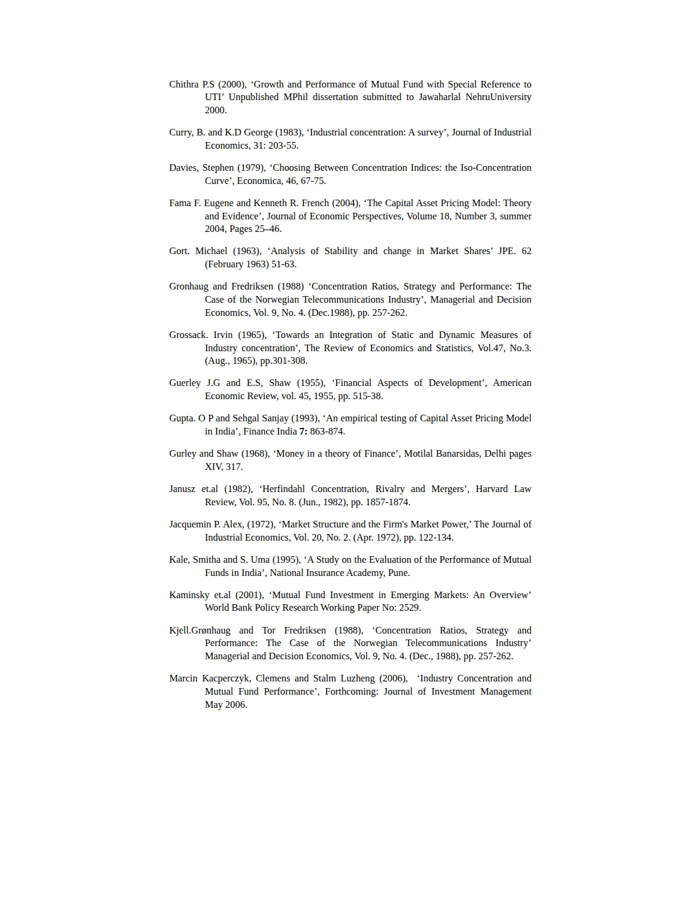Chithra P.S (2000), ‘Growth and Performance of Mutual Fund with Special Reference to UTI’ Unpublished MPhil dissertation submitted to Jawaharlal NehruUniversity 2000.
Curry, B. and K.D George (1983), ‘Industrial concentration: A survey’, Journal of Industrial Economics, 31: 203-55.
Davies, Stephen (1979), ‘Choosing Between Concentration Indices: the Iso-Concentration Curve’, Economica, 46, 67-75.
Fama F. Eugene and Kenneth R. French (2004), ‘The Capital Asset Pricing Model: Theory and Evidence’, Journal of Economic Perspectives, Volume 18, Number 3, summer 2004, Pages 25–46.
Gort. Michael (1963), ‘Analysis of Stability and change in Market Shares’ JPE. 62 (February 1963) 51-63.
Gronhaug and Fredriksen (1988) ‘Concentration Ratios, Strategy and Performance: The Case of the Norwegian Telecommunications Industry’, Managerial and Decision Economics, Vol. 9, No. 4. (Dec.1988), pp. 257-262.
Grossack. Irvin (1965), ‘Towards an Integration of Static and Dynamic Measures of Industry concentration’, The Review of Economics and Statistics, Vol.47, No.3. (Aug., 1965), pp.301-308.
Guerley J.G and E.S, Shaw (1955), ‘Financial Aspects of Development’, American Economic Review, vol. 45, 1955, pp. 515-38.
Gupta. O P and Sehgal Sanjay (1993), ‘An empirical testing of Capital Asset Pricing Model in India’, Finance India 7: 863-874.
Gurley and Shaw (1968), ‘Money in a theory of Finance’, Motilal Banarsidas, Delhi pages XIV, 317.
Janusz et.al (1982), ‘Herfindahl Concentration, Rivalry and Mergers’, Harvard Law Review, Vol. 95, No. 8. (Jun., 1982), pp. 1857-1874.
Jacquemin P. Alex, (1972), ‘Market Structure and the Firm's Market Power,’ The Journal of Industrial Economics, Vol. 20, No. 2. (Apr. 1972), pp. 122-134.
Kale, Smitha and S. Uma (1995), ‘A Study on the Evaluation of the Performance of Mutual Funds in India’, National Insurance Academy, Pune.
Kaminsky et.al (2001), ‘Mutual Fund Investment in Emerging Markets: An Overview’ World Bank Policy Research Working Paper No: 2529.
Kjell.Grønhaug and Tor Fredriksen (1988), ‘Concentration Ratios, Strategy and Performance: The Case of the Norwegian Telecommunications Industry’ Managerial and Decision Economics, Vol. 9, No. 4. (Dec., 1988), pp. 257-262.
Marcin Kacperczyk, Clemens and Stalm Luzheng (2006), ‘Industry Concentration and Mutual Fund Performance’, Forthcoming: Journal of Investment Management May 2006.